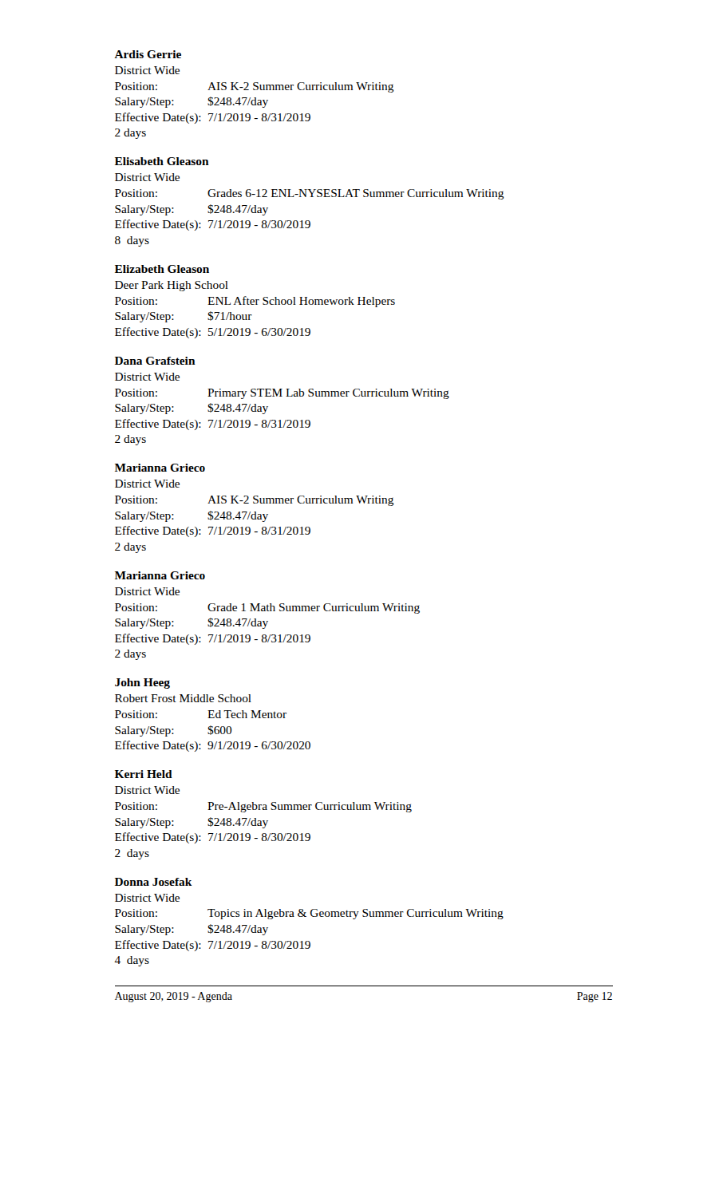Ardis Gerrie
District Wide
Position: AIS K-2 Summer Curriculum Writing
Salary/Step:$248.47/day
Effective Date(s): 7/1/2019 - 8/31/2019
2 days
Elisabeth Gleason
District Wide
Position: Grades 6-12 ENL-NYSESLAT Summer Curriculum Writing
Salary/Step:$248.47/day
Effective Date(s): 7/1/2019 - 8/30/2019
8 days
Elizabeth Gleason
Deer Park High School
Position: ENL After School Homework Helpers
Salary/Step:$71/hour
Effective Date(s): 5/1/2019 - 6/30/2019
Dana Grafstein
District Wide
Position: Primary STEM Lab Summer Curriculum Writing
Salary/Step:$248.47/day
Effective Date(s): 7/1/2019 - 8/31/2019
2 days
Marianna Grieco
District Wide
Position: AIS K-2 Summer Curriculum Writing
Salary/Step:$248.47/day
Effective Date(s): 7/1/2019 - 8/31/2019
2 days
Marianna Grieco
District Wide
Position: Grade 1 Math Summer Curriculum Writing
Salary/Step:$248.47/day
Effective Date(s): 7/1/2019 - 8/31/2019
2 days
John Heeg
Robert Frost Middle School
Position: Ed Tech Mentor
Salary/Step:$600
Effective Date(s): 9/1/2019 - 6/30/2020
Kerri Held
District Wide
Position: Pre-Algebra Summer Curriculum Writing
Salary/Step:$248.47/day
Effective Date(s): 7/1/2019 - 8/30/2019
2 days
Donna Josefak
District Wide
Position: Topics in Algebra & Geometry Summer Curriculum Writing
Salary/Step:$248.47/day
Effective Date(s): 7/1/2019 - 8/30/2019
4 days
August 20, 2019 - Agenda
Page 12